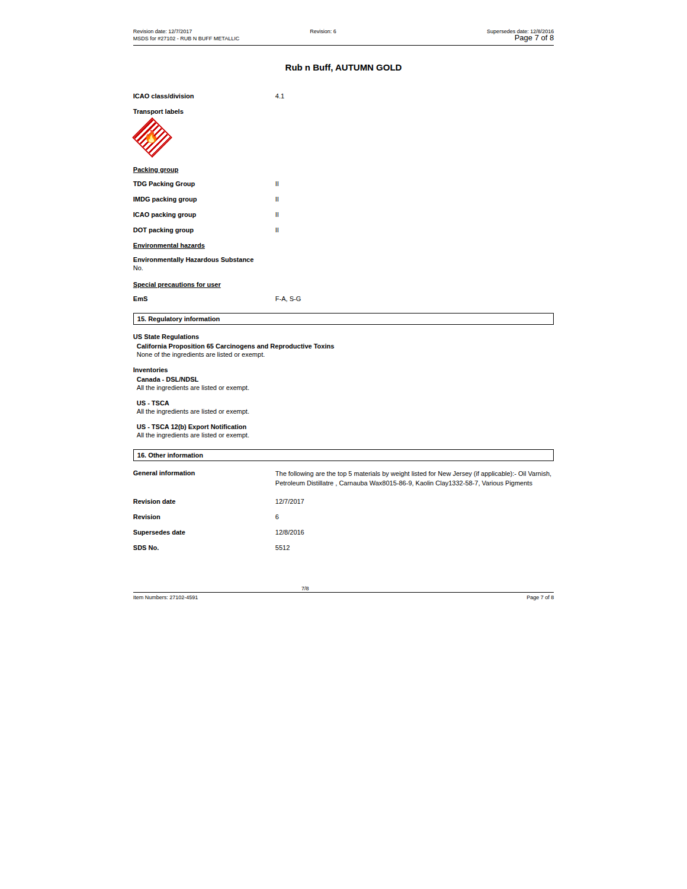Revision date: 12/7/2017
MSDS for #27102 - RUB N BUFF METALLIC
Revision: 6
Supersedes date: 12/8/2016
Page 7 of 8
Rub n Buff, AUTUMN GOLD
ICAO class/division
4.1
Transport labels
🔥
Packing group
TDG Packing Group
II
IMDG packing group
II
ICAO packing group
II
DOT packing group
II
Environmental hazards
Environmentally Hazardous Substance
No.
Special precautions for user
EmS
F-A, S-G
15. Regulatory information
US State Regulations
California Proposition 65 Carcinogens and Reproductive Toxins
None of the ingredients are listed or exempt.
Inventories
Canada - DSL/NDSL
All the ingredients are listed or exempt.
US - TSCA
All the ingredients are listed or exempt.
US - TSCA 12(b) Export Notification
All the ingredients are listed or exempt.
16. Other information
General information
The following are the top 5 materials by weight listed for New Jersey (if applicable):- Oil Varnish, Petroleum Distillatre , Carnauba Wax8015-86-9, Kaolin Clay1332-58-7, Various Pigments
Revision date
12/7/2017
Revision
6
Supersedes date
12/8/2016
SDS No.
5512
7/8
Item Numbers: 27102-4591
Page 7 of 8